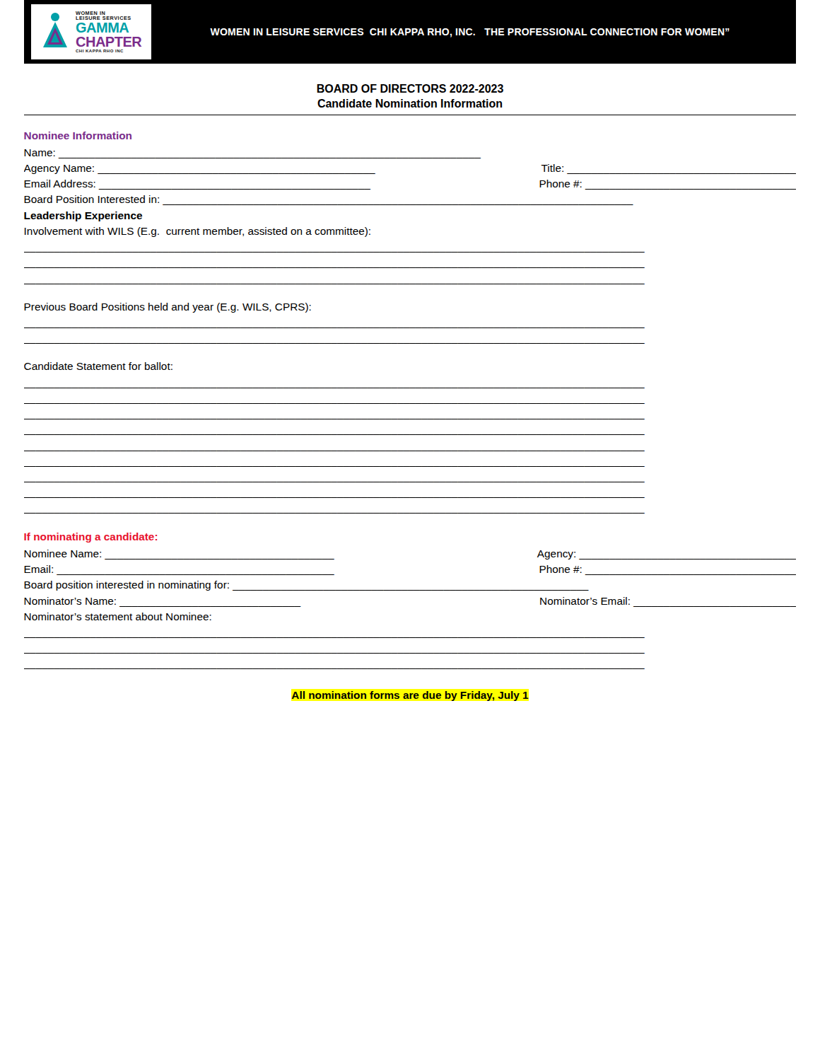WOMEN IN
LEISURE SERVICES
GAMMA
CHAPTER
CHI KAPPA RHO INC
WOMEN IN LEISURE SERVICES CHI KAPPA RHO, INC. THE PROFESSIONAL CONNECTION FOR WOMEN”
BOARD OF DIRECTORS 2022-2023 Candidate Nomination Information
Nominee Information
Name: ______________________________________________________________________
Agency Name: ______________________________________________ Title: ______________________________________
Email Address: _____________________________________________ Phone #: ___________________________________
Board Position Interested in: ______________________________________________________________________________
Leadership Experience
Involvement with WILS (E.g. current member, assisted on a committee):
_______________________________________________________________________________________________________ _______________________________________________________________________________________________________ _______________________________________________________________________________________________________
Previous Board Positions held and year (E.g. WILS, CPRS):
_______________________________________________________________________________________________________ _______________________________________________________________________________________________________
Candidate Statement for ballot:
_______________________________________________________________________________________________________ _______________________________________________________________________________________________________ _______________________________________________________________________________________________________ _______________________________________________________________________________________________________ _______________________________________________________________________________________________________ _______________________________________________________________________________________________________ _______________________________________________________________________________________________________ _______________________________________________________________________________________________________ _______________________________________________________________________________________________________
If nominating a candidate:
Nominee Name: ______________________________________ Agency: ____________________________________
Email: ______________________________________________ Phone #: ___________________________________
Board position interested in nominating for: ___________________________________________________________
Nominator’s Name: ______________________________ Nominator’s Email: ___________________________
Nominator’s statement about Nominee:
_______________________________________________________________________________________________________ _______________________________________________________________________________________________________ _______________________________________________________________________________________________________
All nomination forms are due by Friday, July 1